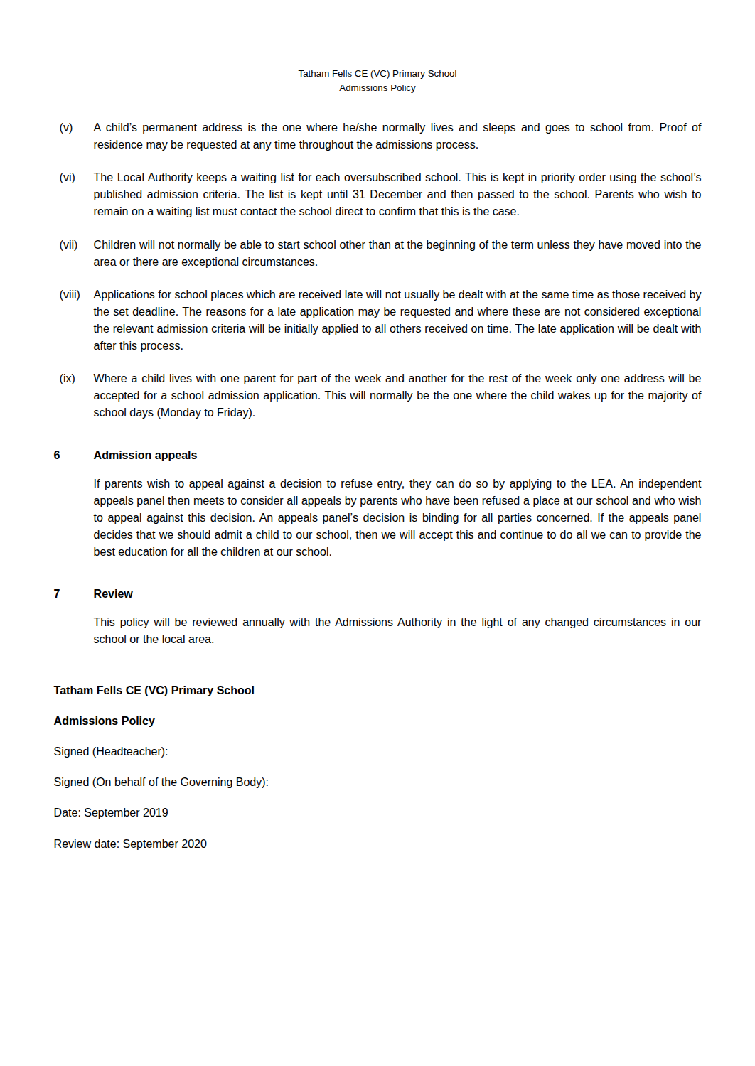Tatham Fells CE (VC) Primary School Admissions Policy
(v) A child’s permanent address is the one where he/she normally lives and sleeps and goes to school from. Proof of residence may be requested at any time throughout the admissions process.
(vi) The Local Authority keeps a waiting list for each oversubscribed school. This is kept in priority order using the school’s published admission criteria. The list is kept until 31 December and then passed to the school. Parents who wish to remain on a waiting list must contact the school direct to confirm that this is the case.
(vii) Children will not normally be able to start school other than at the beginning of the term unless they have moved into the area or there are exceptional circumstances.
(viii) Applications for school places which are received late will not usually be dealt with at the same time as those received by the set deadline. The reasons for a late application may be requested and where these are not considered exceptional the relevant admission criteria will be initially applied to all others received on time. The late application will be dealt with after this process.
(ix) Where a child lives with one parent for part of the week and another for the rest of the week only one address will be accepted for a school admission application. This will normally be the one where the child wakes up for the majority of school days (Monday to Friday).
6 Admission appeals
If parents wish to appeal against a decision to refuse entry, they can do so by applying to the LEA. An independent appeals panel then meets to consider all appeals by parents who have been refused a place at our school and who wish to appeal against this decision. An appeals panel’s decision is binding for all parties concerned. If the appeals panel decides that we should admit a child to our school, then we will accept this and continue to do all we can to provide the best education for all the children at our school.
7 Review
This policy will be reviewed annually with the Admissions Authority in the light of any changed circumstances in our school or the local area.
Tatham Fells CE (VC) Primary School
Admissions Policy
Signed (Headteacher):
Signed (On behalf of the Governing Body):
Date: September 2019
Review date: September 2020